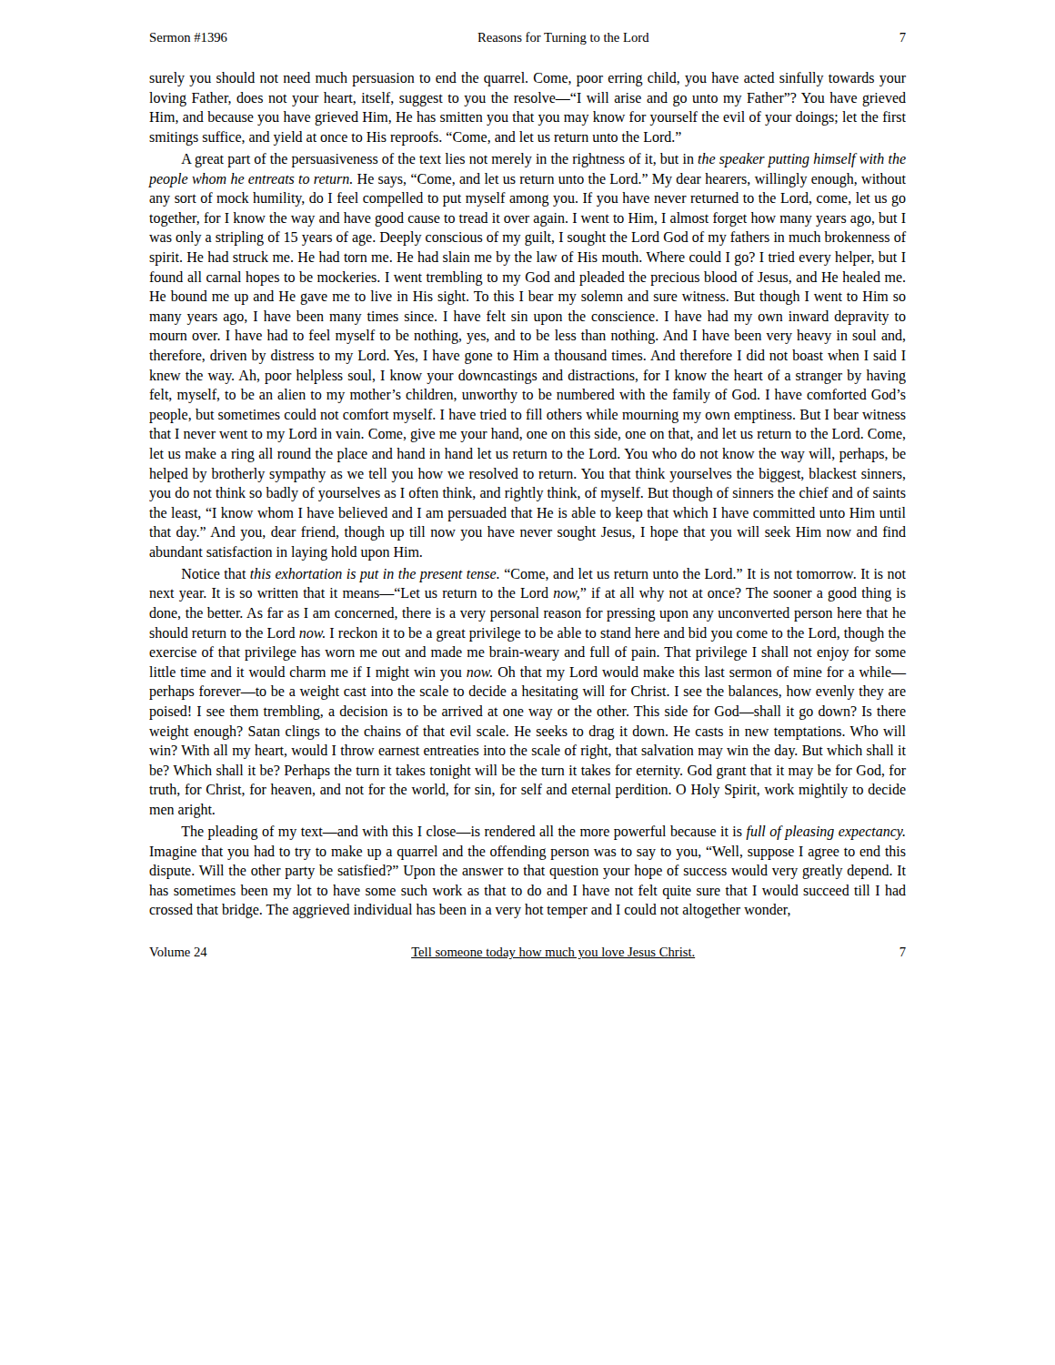Sermon #1396 Reasons for Turning to the Lord 7
surely you should not need much persuasion to end the quarrel. Come, poor erring child, you have acted sinfully towards your loving Father, does not your heart, itself, suggest to you the resolve—“I will arise and go unto my Father”? You have grieved Him, and because you have grieved Him, He has smitten you that you may know for yourself the evil of your doings; let the first smitings suffice, and yield at once to His reproofs. “Come, and let us return unto the Lord.”
A great part of the persuasiveness of the text lies not merely in the rightness of it, but in the speaker putting himself with the people whom he entreats to return. He says, “Come, and let us return unto the Lord.” My dear hearers, willingly enough, without any sort of mock humility, do I feel compelled to put myself among you. If you have never returned to the Lord, come, let us go together, for I know the way and have good cause to tread it over again. I went to Him, I almost forget how many years ago, but I was only a stripling of 15 years of age. Deeply conscious of my guilt, I sought the Lord God of my fathers in much brokenness of spirit. He had struck me. He had torn me. He had slain me by the law of His mouth. Where could I go? I tried every helper, but I found all carnal hopes to be mockeries. I went trembling to my God and pleaded the precious blood of Jesus, and He healed me. He bound me up and He gave me to live in His sight. To this I bear my solemn and sure witness. But though I went to Him so many years ago, I have been many times since. I have felt sin upon the conscience. I have had my own inward depravity to mourn over. I have had to feel myself to be nothing, yes, and to be less than nothing. And I have been very heavy in soul and, therefore, driven by distress to my Lord. Yes, I have gone to Him a thousand times. And therefore I did not boast when I said I knew the way. Ah, poor helpless soul, I know your downcastings and distractions, for I know the heart of a stranger by having felt, myself, to be an alien to my mother’s children, unworthy to be numbered with the family of God. I have comforted God’s people, but sometimes could not comfort myself. I have tried to fill others while mourning my own emptiness. But I bear witness that I never went to my Lord in vain. Come, give me your hand, one on this side, one on that, and let us return to the Lord. Come, let us make a ring all round the place and hand in hand let us return to the Lord. You who do not know the way will, perhaps, be helped by brotherly sympathy as we tell you how we resolved to return. You that think yourselves the biggest, blackest sinners, you do not think so badly of yourselves as I often think, and rightly think, of myself. But though of sinners the chief and of saints the least, “I know whom I have believed and I am persuaded that He is able to keep that which I have committed unto Him until that day.” And you, dear friend, though up till now you have never sought Jesus, I hope that you will seek Him now and find abundant satisfaction in laying hold upon Him.
Notice that this exhortation is put in the present tense. “Come, and let us return unto the Lord.” It is not tomorrow. It is not next year. It is so written that it means—“Let us return to the Lord now,” if at all why not at once? The sooner a good thing is done, the better. As far as I am concerned, there is a very personal reason for pressing upon any unconverted person here that he should return to the Lord now. I reckon it to be a great privilege to be able to stand here and bid you come to the Lord, though the exercise of that privilege has worn me out and made me brain-weary and full of pain. That privilege I shall not enjoy for some little time and it would charm me if I might win you now. Oh that my Lord would make this last sermon of mine for a while—perhaps forever—to be a weight cast into the scale to decide a hesitating will for Christ. I see the balances, how evenly they are poised! I see them trembling, a decision is to be arrived at one way or the other. This side for God—shall it go down? Is there weight enough? Satan clings to the chains of that evil scale. He seeks to drag it down. He casts in new temptations. Who will win? With all my heart, would I throw earnest entreaties into the scale of right, that salvation may win the day. But which shall it be? Which shall it be? Perhaps the turn it takes tonight will be the turn it takes for eternity. God grant that it may be for God, for truth, for Christ, for heaven, and not for the world, for sin, for self and eternal perdition. O Holy Spirit, work mightily to decide men aright.
The pleading of my text—and with this I close—is rendered all the more powerful because it is full of pleasing expectancy. Imagine that you had to try to make up a quarrel and the offending person was to say to you, “Well, suppose I agree to end this dispute. Will the other party be satisfied?” Upon the answer to that question your hope of success would very greatly depend. It has sometimes been my lot to have some such work as that to do and I have not felt quite sure that I would succeed till I had crossed that bridge. The aggrieved individual has been in a very hot temper and I could not altogether wonder,
Volume 24 Tell someone today how much you love Jesus Christ. 7